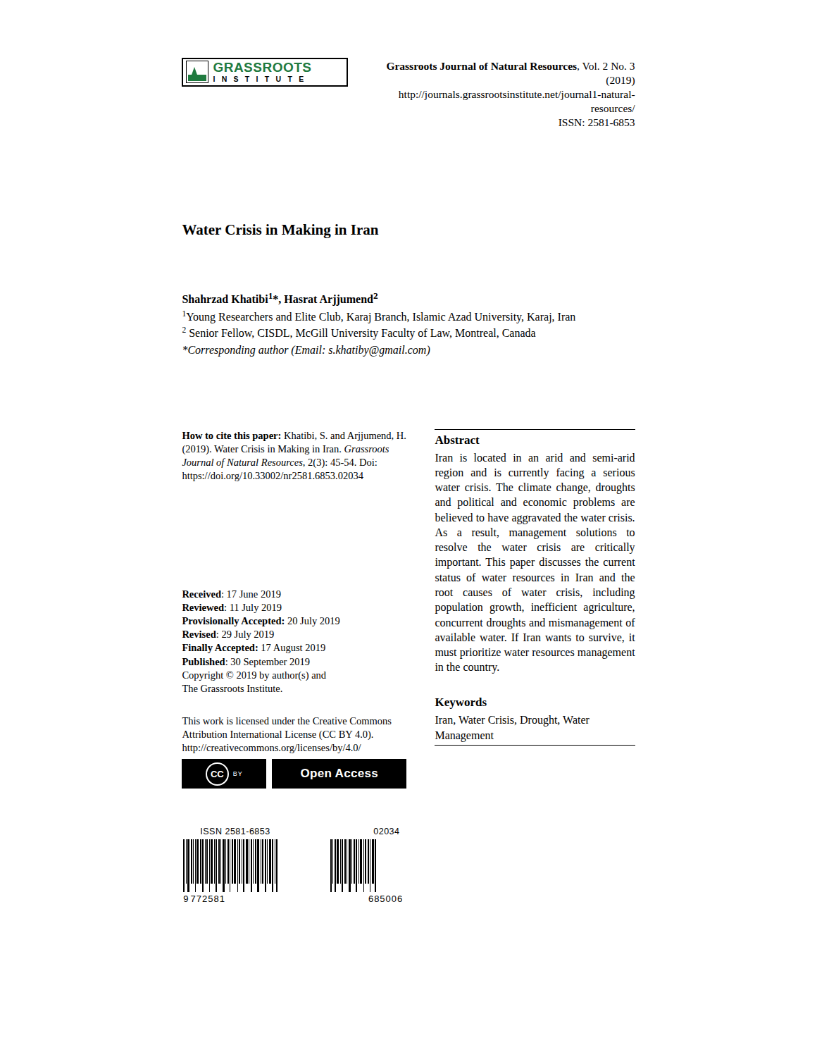GRASSROOTS I N S T I T U T E
Grassroots Journal of Natural Resources, Vol. 2 No. 3 (2019)
http://journals.grassrootsinstitute.net/journal1-natural-resources/
ISSN: 2581-6853
Water Crisis in Making in Iran
Shahrzad Khatibi1*, Hasrat Arjjumend2
1Young Researchers and Elite Club, Karaj Branch, Islamic Azad University, Karaj, Iran
2 Senior Fellow, CISDL, McGill University Faculty of Law, Montreal, Canada
*Corresponding author (Email: s.khatiby@gmail.com)
How to cite this paper: Khatibi, S. and Arjjumend, H. (2019). Water Crisis in Making in Iran. Grassroots Journal of Natural Resources, 2(3): 45-54. Doi: https://doi.org/10.33002/nr2581.6853.02034
Received: 17 June 2019
Reviewed: 11 July 2019
Provisionally Accepted: 20 July 2019
Revised: 29 July 2019
Finally Accepted: 17 August 2019
Published: 30 September 2019
Copyright © 2019 by author(s) and
The Grassroots Institute.
This work is licensed under the Creative Commons Attribution International License (CC BY 4.0).
http://creativecommons.org/licenses/by/4.0/
CC
BY
Open Access
ISSN 2581-6853 02034
9772581 685006
Abstract
Iran is located in an arid and semi-arid region and is currently facing a serious water crisis. The climate change, droughts and political and economic problems are believed to have aggravated the water crisis. As a result, management solutions to resolve the water crisis are critically important. This paper discusses the current status of water resources in Iran and the root causes of water crisis, including population growth, inefficient agriculture, concurrent droughts and mismanagement of available water. If Iran wants to survive, it must prioritize water resources management in the country.
Keywords
Iran, Water Crisis, Drought, Water Management